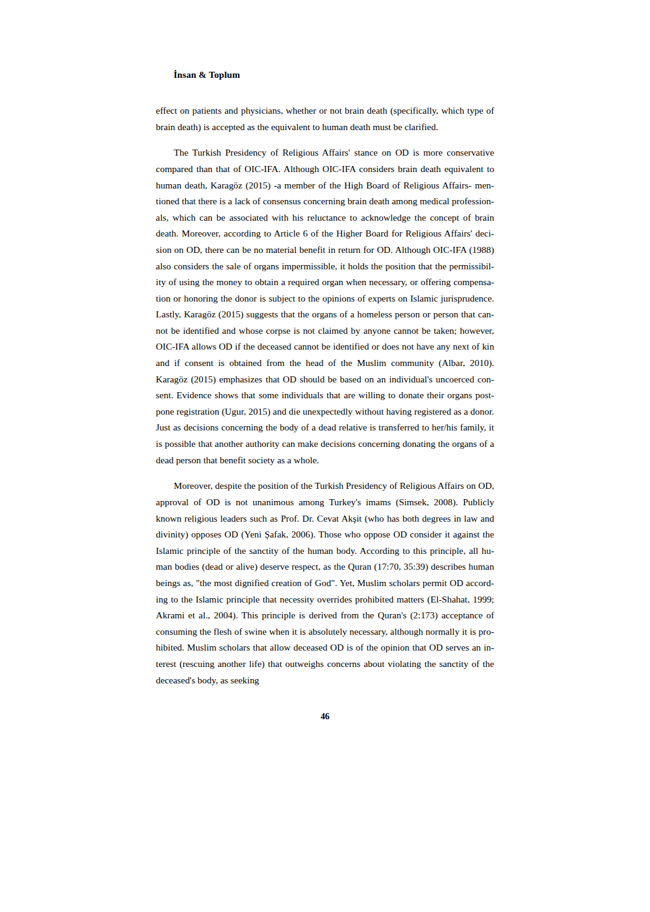İnsan & Toplum
effect on patients and physicians, whether or not brain death (specifically, which type of brain death) is accepted as the equivalent to human death must be clarified.
The Turkish Presidency of Religious Affairs' stance on OD is more conservative compared than that of OIC-IFA. Although OIC-IFA considers brain death equivalent to human death, Karagöz (2015) -a member of the High Board of Religious Affairs- mentioned that there is a lack of consensus concerning brain death among medical professionals, which can be associated with his reluctance to acknowledge the concept of brain death. Moreover, according to Article 6 of the Higher Board for Religious Affairs' decision on OD, there can be no material benefit in return for OD. Although OIC-IFA (1988) also considers the sale of organs impermissible, it holds the position that the permissibility of using the money to obtain a required organ when necessary, or offering compensation or honoring the donor is subject to the opinions of experts on Islamic jurisprudence. Lastly, Karagöz (2015) suggests that the organs of a homeless person or person that cannot be identified and whose corpse is not claimed by anyone cannot be taken; however, OIC-IFA allows OD if the deceased cannot be identified or does not have any next of kin and if consent is obtained from the head of the Muslim community (Albar, 2010). Karagöz (2015) emphasizes that OD should be based on an individual's uncoerced consent. Evidence shows that some individuals that are willing to donate their organs postpone registration (Ugur, 2015) and die unexpectedly without having registered as a donor. Just as decisions concerning the body of a dead relative is transferred to her/his family, it is possible that another authority can make decisions concerning donating the organs of a dead person that benefit society as a whole.
Moreover, despite the position of the Turkish Presidency of Religious Affairs on OD, approval of OD is not unanimous among Turkey's imams (Simsek, 2008). Publicly known religious leaders such as Prof. Dr. Cevat Akşit (who has both degrees in law and divinity) opposes OD (Yeni Şafak, 2006). Those who oppose OD consider it against the Islamic principle of the sanctity of the human body. According to this principle, all human bodies (dead or alive) deserve respect, as the Quran (17:70, 35:39) describes human beings as, "the most dignified creation of God". Yet, Muslim scholars permit OD according to the Islamic principle that necessity overrides prohibited matters (El-Shahat, 1999; Akrami et al., 2004). This principle is derived from the Quran's (2:173) acceptance of consuming the flesh of swine when it is absolutely necessary, although normally it is prohibited. Muslim scholars that allow deceased OD is of the opinion that OD serves an interest (rescuing another life) that outweighs concerns about violating the sanctity of the deceased's body, as seeking
46